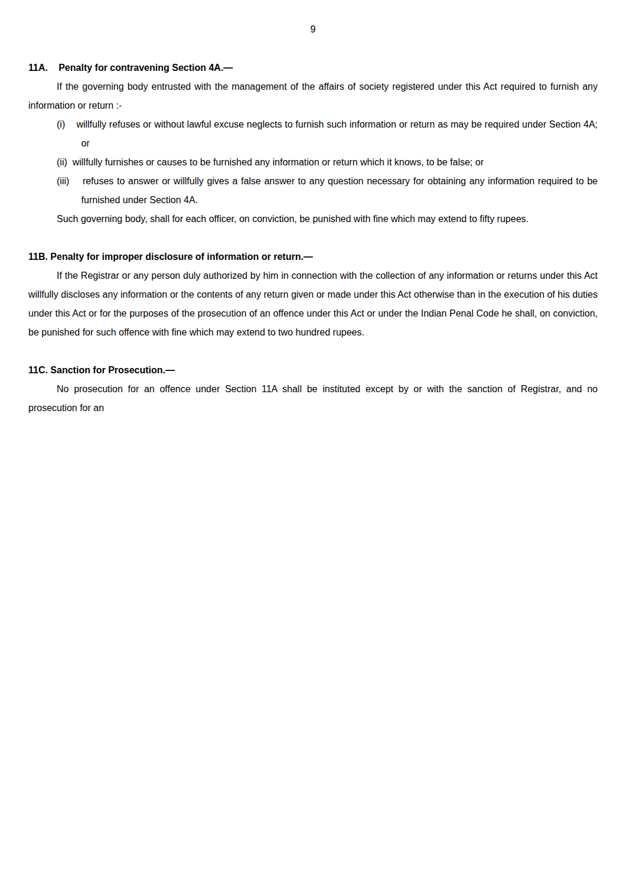9
11A. Penalty for contravening Section 4A.—
If the governing body entrusted with the management of the affairs of society registered under this Act required to furnish any information or return :-
(i) willfully refuses or without lawful excuse neglects to furnish such information or return as may be required under Section 4A; or
(ii) willfully furnishes or causes to be furnished any information or return which it knows, to be false; or
(iii) refuses to answer or willfully gives a false answer to any question necessary for obtaining any information required to be furnished under Section 4A.
Such governing body, shall for each officer, on conviction, be punished with fine which may extend to fifty rupees.
11B. Penalty for improper disclosure of information or return.—
If the Registrar or any person duly authorized by him in connection with the collection of any information or returns under this Act willfully discloses any information or the contents of any return given or made under this Act otherwise than in the execution of his duties under this Act or for the purposes of the prosecution of an offence under this Act or under the Indian Penal Code he shall, on conviction, be punished for such offence with fine which may extend to two hundred rupees.
11C. Sanction for Prosecution.—
No prosecution for an offence under Section 11A shall be instituted except by or with the sanction of Registrar, and no prosecution for an